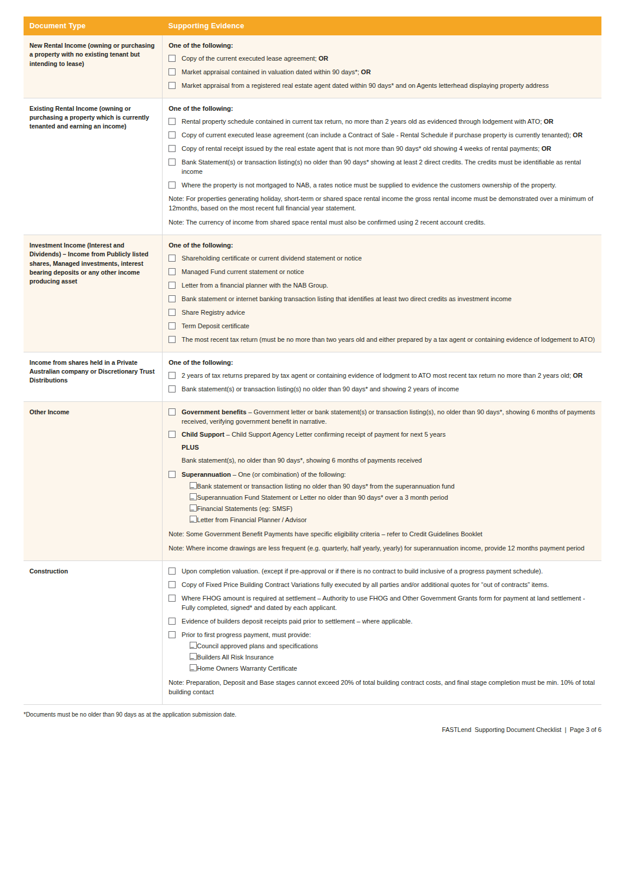| Document Type | Supporting Evidence |
| --- | --- |
| New Rental Income (owning or purchasing a property with no existing tenant but intending to lease) | One of the following: Copy of the current executed lease agreement; OR Market appraisal contained in valuation dated within 90 days*; OR Market appraisal from a registered real estate agent dated within 90 days* and on Agents letterhead displaying property address |
| Existing Rental Income (owning or purchasing a property which is currently tenanted and earning an income) | One of the following: Rental property schedule contained in current tax return, no more than 2 years old as evidenced through lodgement with ATO; OR Copy of current executed lease agreement (can include a Contract of Sale - Rental Schedule if purchase property is currently tenanted); OR Copy of rental receipt issued by the real estate agent that is not more than 90 days* old showing 4 weeks of rental payments; OR Bank Statement(s) or transaction listing(s) no older than 90 days* showing at least 2 direct credits. The credits must be identifiable as rental income Where the property is not mortgaged to NAB, a rates notice must be supplied to evidence the customers ownership of the property. Note: For properties generating holiday, short-term or shared space rental income the gross rental income must be demonstrated over a minimum of 12months, based on the most recent full financial year statement. Note: The currency of income from shared space rental must also be confirmed using 2 recent account credits. |
| Investment Income (Interest and Dividends) – Income from Publicly listed shares, Managed investments, interest bearing deposits or any other income producing asset | One of the following: Shareholding certificate or current dividend statement or notice Managed Fund current statement or notice Letter from a financial planner with the NAB Group. Bank statement or internet banking transaction listing that identifies at least two direct credits as investment income Share Registry advice Term Deposit certificate The most recent tax return (must be no more than two years old and either prepared by a tax agent or containing evidence of lodgement to ATO) |
| Income from shares held in a Private Australian company or Discretionary Trust Distributions | One of the following: 2 years of tax returns prepared by tax agent or containing evidence of lodgment to ATO most recent tax return no more than 2 years old; OR Bank statement(s) or transaction listing(s) no older than 90 days* and showing 2 years of income |
| Other Income | Government benefits – Government letter or bank statement(s) or transaction listing(s), no older than 90 days*, showing 6 months of payments received, verifying government benefit in narrative. Child Support – Child Support Agency Letter confirming receipt of payment for next 5 years PLUS Bank statement(s), no older than 90 days*, showing 6 months of payments received Superannuation – One (or combination) of the following: Bank statement or transaction listing no older than 90 days* from the superannuation fund Superannuation Fund Statement or Letter no older than 90 days* over a 3 month period Financial Statements (eg: SMSF) Letter from Financial Planner / Advisor Note: Some Government Benefit Payments have specific eligibility criteria – refer to Credit Guidelines Booklet Note: Where income drawings are less frequent (e.g. quarterly, half yearly, yearly) for superannuation income, provide 12 months payment period |
| Construction | Upon completion valuation. (except if pre-approval or if there is no contract to build inclusive of a progress payment schedule). Copy of Fixed Price Building Contract Variations fully executed by all parties and/or additional quotes for “out of contracts” items. Where FHOG amount is required at settlement – Authority to use FHOG and Other Government Grants form for payment at land settlement - Fully completed, signed* and dated by each applicant. Evidence of builders deposit receipts paid prior to settlement – where applicable. Prior to first progress payment, must provide: Council approved plans and specifications Builders All Risk Insurance Home Owners Warranty Certificate Note: Preparation, Deposit and Base stages cannot exceed 20% of total building contract costs, and final stage completion must be min. 10% of total building contact |
*Documents must be no older than 90 days as at the application submission date.
FASTLend Supporting Document Checklist | Page 3 of 6